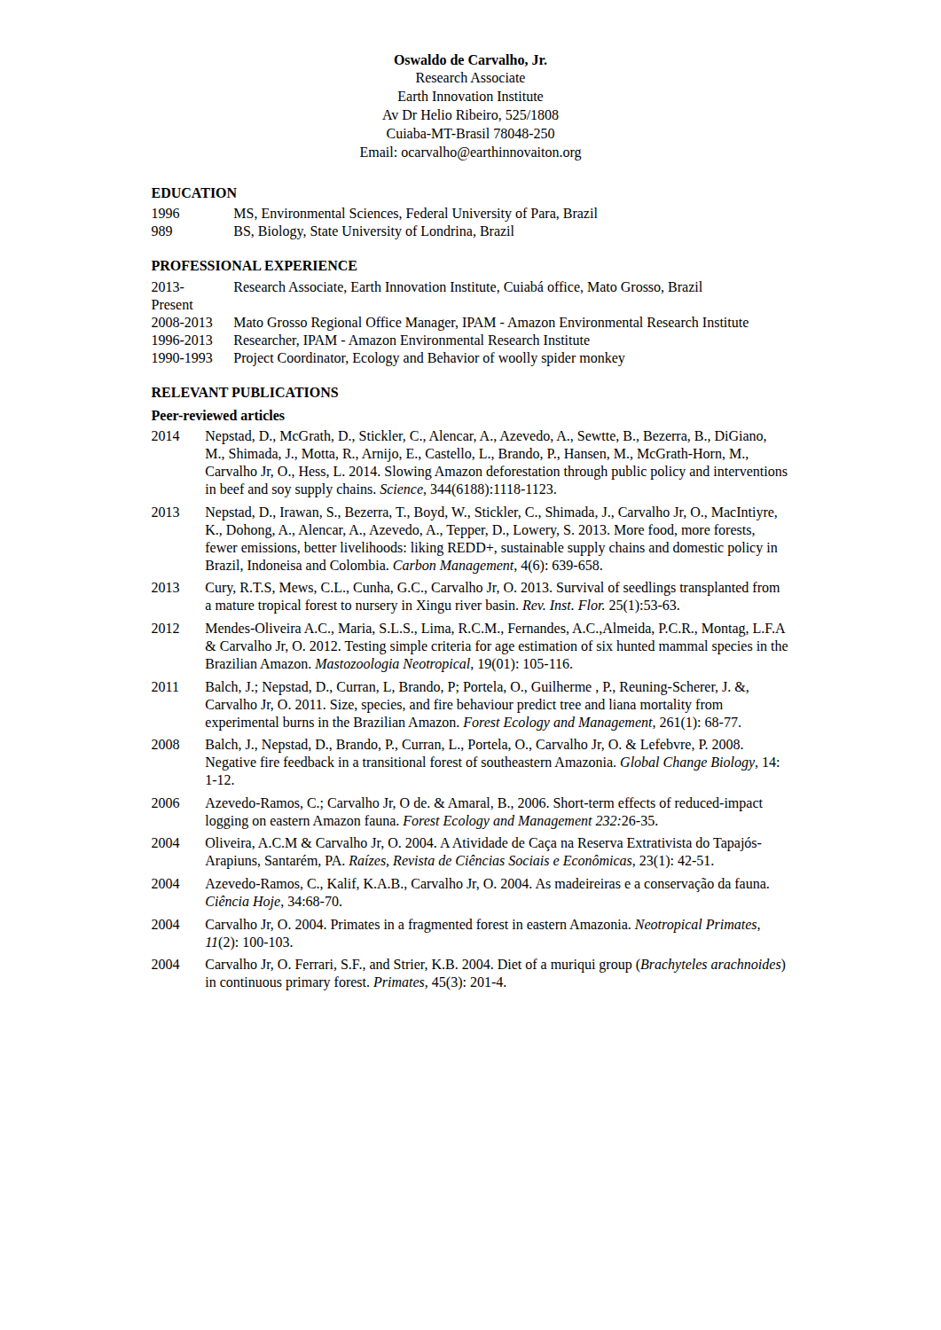Oswaldo de Carvalho, Jr.
Research Associate
Earth Innovation Institute
Av Dr Helio Ribeiro, 525/1808
Cuiaba-MT-Brasil 78048-250
Email: ocarvalho@earthinnovaiton.org
Education
1996
MS, Environmental Sciences, Federal University of Para, Brazil
989
BS, Biology, State University of Londrina, Brazil
Professional Experience
2013-Present
Research Associate, Earth Innovation Institute, Cuiabá office, Mato Grosso, Brazil
2008-2013
Mato Grosso Regional Office Manager, IPAM - Amazon Environmental Research Institute
1996-2013
Researcher, IPAM - Amazon Environmental Research Institute
1990-1993
Project Coordinator, Ecology and Behavior of woolly spider monkey
Relevant Publications
Peer-reviewed articles
2014
Nepstad, D., McGrath, D., Stickler, C., Alencar, A., Azevedo, A., Sewtte, B., Bezerra, B., DiGiano, M., Shimada, J., Motta, R., Arnijo, E., Castello, L., Brando, P., Hansen, M., McGrath-Horn, M., Carvalho Jr, O., Hess, L. 2014. Slowing Amazon deforestation through public policy and interventions in beef and soy supply chains. Science, 344(6188):1118-1123.
2013
Nepstad, D., Irawan, S., Bezerra, T., Boyd, W., Stickler, C., Shimada, J., Carvalho Jr, O., MacIntiyre, K., Dohong, A., Alencar, A., Azevedo, A., Tepper, D., Lowery, S. 2013. More food, more forests, fewer emissions, better livelihoods: liking REDD+, sustainable supply chains and domestic policy in Brazil, Indoneisa and Colombia. Carbon Management, 4(6): 639-658.
2013
Cury, R.T.S, Mews, C.L., Cunha, G.C., Carvalho Jr, O. 2013. Survival of seedlings transplanted from a mature tropical forest to nursery in Xingu river basin. Rev. Inst. Flor. 25(1):53-63.
2012
Mendes-Oliveira A.C., Maria, S.L.S., Lima, R.C.M., Fernandes, A.C.,Almeida, P.C.R., Montag, L.F.A & Carvalho Jr, O. 2012. Testing simple criteria for age estimation of six hunted mammal species in the Brazilian Amazon. Mastozoologia Neotropical, 19(01): 105-116.
2011
Balch, J.; Nepstad, D., Curran, L, Brando, P; Portela, O., Guilherme , P., Reuning-Scherer, J. &, Carvalho Jr, O. 2011. Size, species, and fire behaviour predict tree and liana mortality from experimental burns in the Brazilian Amazon. Forest Ecology and Management, 261(1): 68-77.
2008
Balch, J., Nepstad, D., Brando, P., Curran, L., Portela, O., Carvalho Jr, O. & Lefebvre, P. 2008. Negative fire feedback in a transitional forest of southeastern Amazonia. Global Change Biology, 14: 1-12.
2006
Azevedo-Ramos, C.; Carvalho Jr, O de. & Amaral, B., 2006. Short-term effects of reduced-impact logging on eastern Amazon fauna. Forest Ecology and Management 232:26-35.
2004
Oliveira, A.C.M & Carvalho Jr, O. 2004. A Atividade de Caça na Reserva Extrativista do Tapajós-Arapiuns, Santarém, PA. Raízes, Revista de Ciências Sociais e Econômicas, 23(1): 42-51.
2004
Azevedo-Ramos, C., Kalif, K.A.B., Carvalho Jr, O. 2004. As madeireiras e a conservação da fauna. Ciência Hoje, 34:68-70.
2004
Carvalho Jr, O. 2004. Primates in a fragmented forest in eastern Amazonia. Neotropical Primates, 11(2): 100-103.
2004
Carvalho Jr, O. Ferrari, S.F., and Strier, K.B. 2004. Diet of a muriqui group (Brachyteles arachnoides) in continuous primary forest. Primates, 45(3): 201-4.